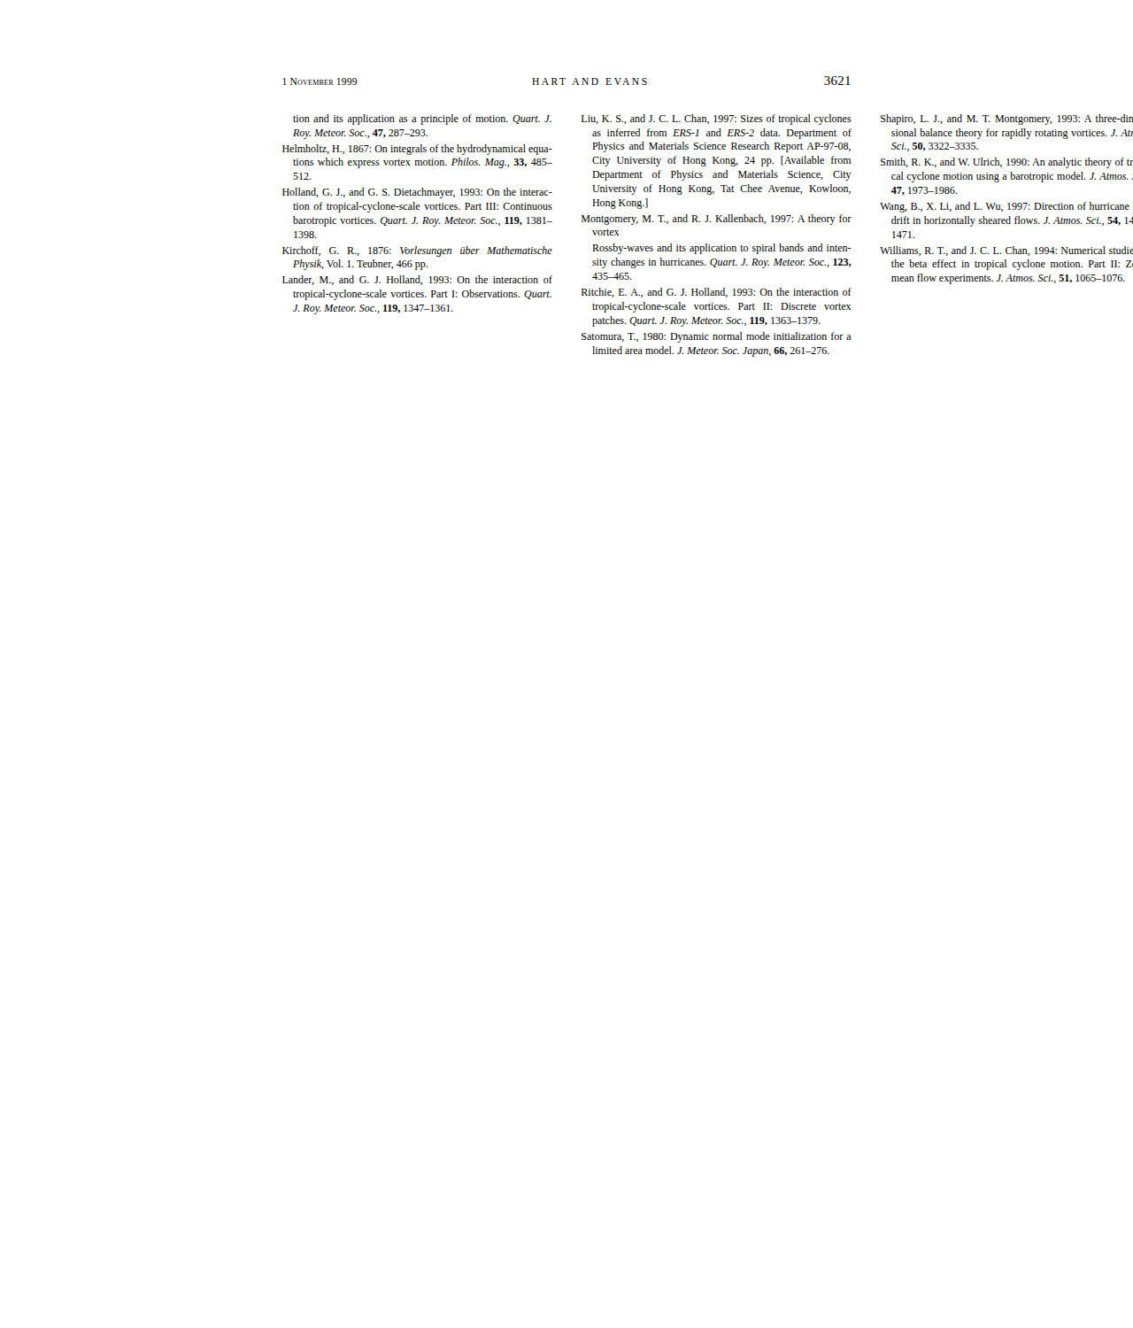1 November 1999 HART AND EVANS 3621
tion and its application as a principle of motion. Quart. J. Roy. Meteor. Soc., 47, 287–293.
Helmholtz, H., 1867: On integrals of the hydrodynamical equations which express vortex motion. Philos. Mag., 33, 485–512.
Holland, G. J., and G. S. Dietachmayer, 1993: On the interaction of tropical-cyclone-scale vortices. Part III: Continuous barotropic vortices. Quart. J. Roy. Meteor. Soc., 119, 1381–1398.
Kirchoff, G. R., 1876: Vorlesungen über Mathematische Physik, Vol. 1. Teubner, 466 pp.
Lander, M., and G. J. Holland, 1993: On the interaction of tropical-cyclone-scale vortices. Part I: Observations. Quart. J. Roy. Meteor. Soc., 119, 1347–1361.
Liu, K. S., and J. C. L. Chan, 1997: Sizes of tropical cyclones as inferred from ERS-1 and ERS-2 data. Department of Physics and Materials Science Research Report AP-97-08, City University of Hong Kong, 24 pp. [Available from Department of Physics and Materials Science, City University of Hong Kong, Tat Chee Avenue, Kowloon, Hong Kong.]
Montgomery, M. T., and R. J. Kallenbach, 1997: A theory for vortex
Rossby-waves and its application to spiral bands and intensity changes in hurricanes. Quart. J. Roy. Meteor. Soc., 123, 435–465.
Ritchie, E. A., and G. J. Holland, 1993: On the interaction of tropical-cyclone-scale vortices. Part II: Discrete vortex patches. Quart. J. Roy. Meteor. Soc., 119, 1363–1379.
Satomura, T., 1980: Dynamic normal mode initialization for a limited area model. J. Meteor. Soc. Japan, 66, 261–276.
Shapiro, L. J., and M. T. Montgomery, 1993: A three-dimensional balance theory for rapidly rotating vortices. J. Atmos. Sci., 50, 3322–3335.
Smith, R. K., and W. Ulrich, 1990: An analytic theory of tropical cyclone motion using a barotropic model. J. Atmos. Sci., 47, 1973–1986.
Wang, B., X. Li, and L. Wu, 1997: Direction of hurricane beta drift in horizontally sheared flows. J. Atmos. Sci., 54, 1462–1471.
Williams, R. T., and J. C. L. Chan, 1994: Numerical studies of the beta effect in tropical cyclone motion. Part II: Zonal mean flow experiments. J. Atmos. Sci., 51, 1065–1076.